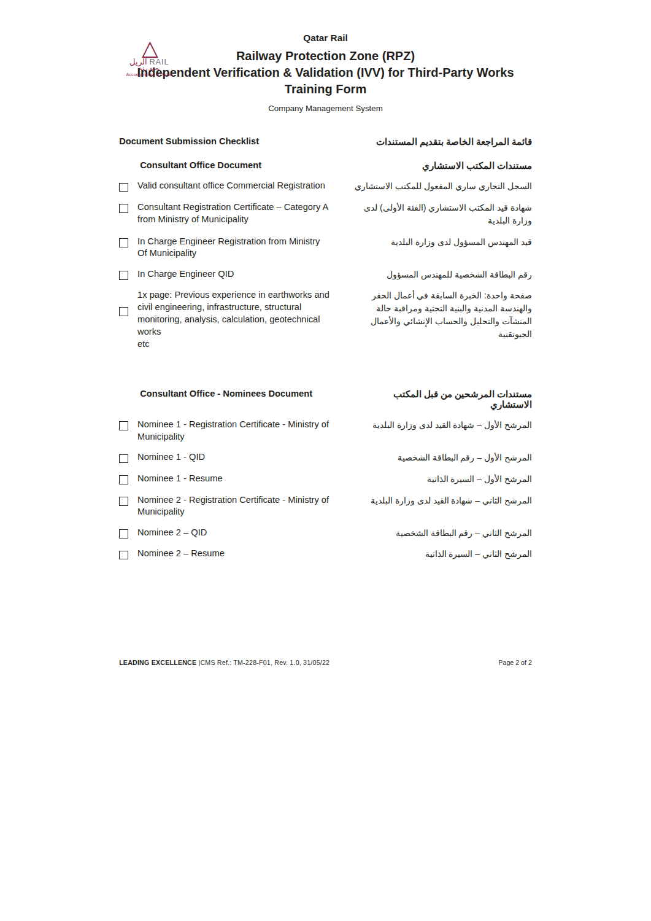△ الريل RAIL نحقق رؤية Accomplishing a Vision
Qatar Rail
Railway Protection Zone (RPZ)
Independent Verification & Validation (IVV) for Third-Party Works
Training Form
Company Management System
Document Submission Checklist
قائمة المراجعة الخاصة بتقديم المستندات
Consultant Office Document
مستندات المكتب الاستشاري
Valid consultant office Commercial Registration
السجل التجاري ساري المفعول للمكتب الاستشاري
Consultant Registration Certificate – Category A
from Ministry of Municipality
شهادة قيد المكتب الاستشاري (الفئة الأولى) لدى وزارة البلدية
In Charge Engineer Registration from Ministry
Of Municipality
قيد المهندس المسؤول لدى وزارة البلدية
In Charge Engineer QID
رقم البطاقة الشخصية للمهندس المسؤول
1x page: Previous experience in earthworks and civil engineering, infrastructure, structural monitoring, analysis, calculation, geotechnical works
etc
صفحة واحدة: الخبرة السابقة في أعمال الحفر والهندسة المدنية والبنية التحتية ومراقبة حالة المنشآت والتحليل والحساب الإنشائي والأعمال الجيوتقنية
Consultant Office - Nominees Document
مستندات المرشحين من قبل المكتب الاستشاري
Nominee 1 - Registration Certificate - Ministry of Municipality
المرشح الأول – شهادة القيد لدى وزارة البلدية
Nominee 1 - QID
المرشح الأول – رقم البطاقة الشخصية
Nominee 1 - Resume
المرشح الأول – السيرة الذاتية
Nominee 2 - Registration Certificate - Ministry of Municipality
المرشح الثاني – شهادة القيد لدى وزارة البلدية
Nominee 2 – QID
المرشح الثاني – رقم البطاقة الشخصية
Nominee 2 – Resume
المرشح الثاني – السيرة الذاتية
LEADING EXCELLENCE |CMS Ref.: TM-228-F01, Rev. 1.0, 31/05/22
Page 2 of 2